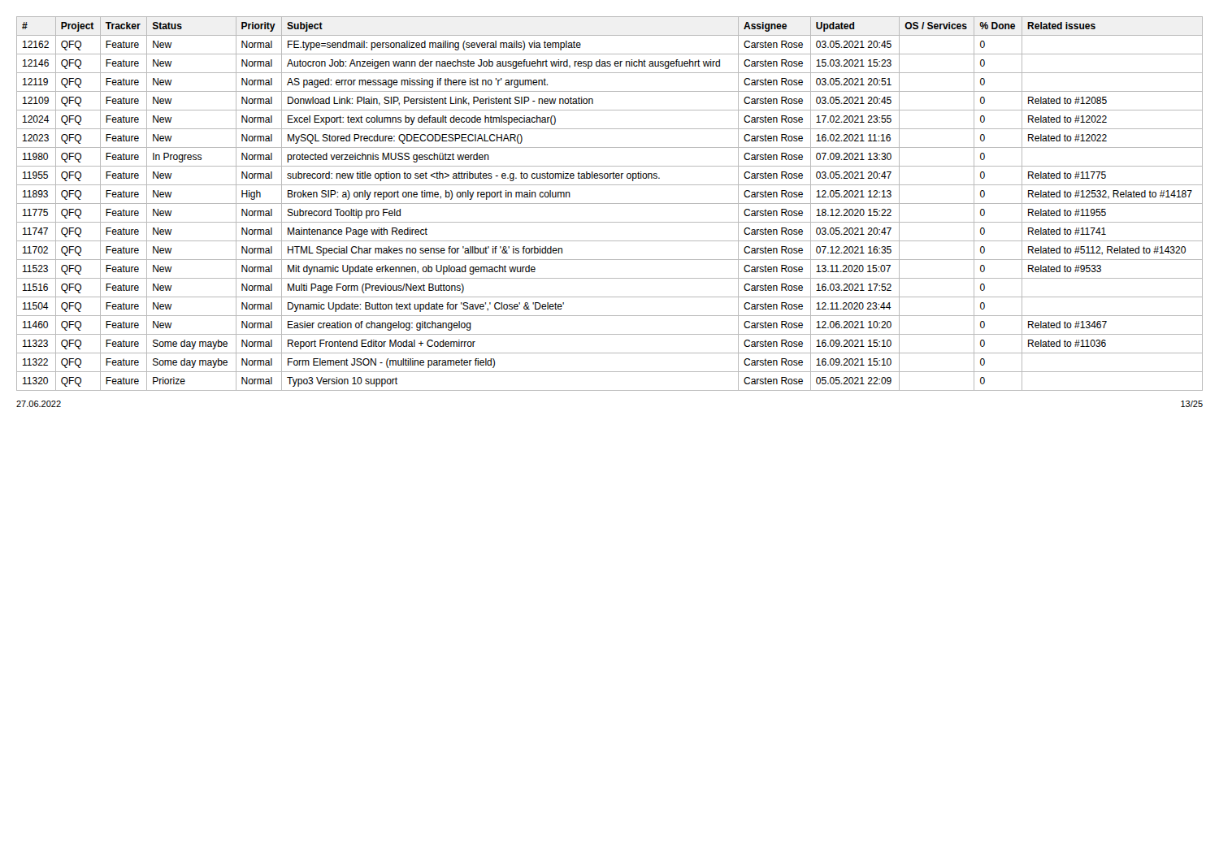| # | Project | Tracker | Status | Priority | Subject | Assignee | Updated | OS / Services | % Done | Related issues |
| --- | --- | --- | --- | --- | --- | --- | --- | --- | --- | --- |
| 12162 | QFQ | Feature | New | Normal | FE.type=sendmail: personalized mailing (several mails) via template | Carsten Rose | 03.05.2021 20:45 | | 0 | |
| 12146 | QFQ | Feature | New | Normal | Autocron Job: Anzeigen wann der naechste Job ausgefuehrt wird, resp das er nicht ausgefuehrt wird | Carsten Rose | 15.03.2021 15:23 | | 0 | |
| 12119 | QFQ | Feature | New | Normal | AS paged: error message missing if there ist no 'r' argument. | Carsten Rose | 03.05.2021 20:51 | | 0 | |
| 12109 | QFQ | Feature | New | Normal | Donwload Link: Plain, SIP, Persistent Link, Peristent SIP - new notation | Carsten Rose | 03.05.2021 20:45 | | 0 | Related to #12085 |
| 12024 | QFQ | Feature | New | Normal | Excel Export: text columns by default decode htmlspeciachar() | Carsten Rose | 17.02.2021 23:55 | | 0 | Related to #12022 |
| 12023 | QFQ | Feature | New | Normal | MySQL Stored Precdure: QDECODESPECIALCHAR() | Carsten Rose | 16.02.2021 11:16 | | 0 | Related to #12022 |
| 11980 | QFQ | Feature | In Progress | Normal | protected verzeichnis MUSS geschützt werden | Carsten Rose | 07.09.2021 13:30 | | 0 | |
| 11955 | QFQ | Feature | New | Normal | subrecord: new title option to set <th> attributes - e.g. to customize tablesorter options. | Carsten Rose | 03.05.2021 20:47 | | 0 | Related to #11775 |
| 11893 | QFQ | Feature | New | High | Broken SIP: a) only report one time, b) only report in main column | Carsten Rose | 12.05.2021 12:13 | | 0 | Related to #12532, Related to #14187 |
| 11775 | QFQ | Feature | New | Normal | Subrecord Tooltip pro Feld | Carsten Rose | 18.12.2020 15:22 | | 0 | Related to #11955 |
| 11747 | QFQ | Feature | New | Normal | Maintenance Page with Redirect | Carsten Rose | 03.05.2021 20:47 | | 0 | Related to #11741 |
| 11702 | QFQ | Feature | New | Normal | HTML Special Char makes no sense for 'allbut' if '&' is forbidden | Carsten Rose | 07.12.2021 16:35 | | 0 | Related to #5112, Related to #14320 |
| 11523 | QFQ | Feature | New | Normal | Mit dynamic Update erkennen, ob Upload gemacht wurde | Carsten Rose | 13.11.2020 15:07 | | 0 | Related to #9533 |
| 11516 | QFQ | Feature | New | Normal | Multi Page Form (Previous/Next Buttons) | Carsten Rose | 16.03.2021 17:52 | | 0 | |
| 11504 | QFQ | Feature | New | Normal | Dynamic Update: Button text update for 'Save',' Close' & 'Delete' | Carsten Rose | 12.11.2020 23:44 | | 0 | |
| 11460 | QFQ | Feature | New | Normal | Easier creation of changelog: gitchangelog | Carsten Rose | 12.06.2021 10:20 | | 0 | Related to #13467 |
| 11323 | QFQ | Feature | Some day maybe | Normal | Report Frontend Editor Modal + Codemirror | Carsten Rose | 16.09.2021 15:10 | | 0 | Related to #11036 |
| 11322 | QFQ | Feature | Some day maybe | Normal | Form Element JSON - (multiline parameter field) | Carsten Rose | 16.09.2021 15:10 | | 0 | |
| 11320 | QFQ | Feature | Priorize | Normal | Typo3 Version 10 support | Carsten Rose | 05.05.2021 22:09 | | 0 | |
27.06.2022 13/25